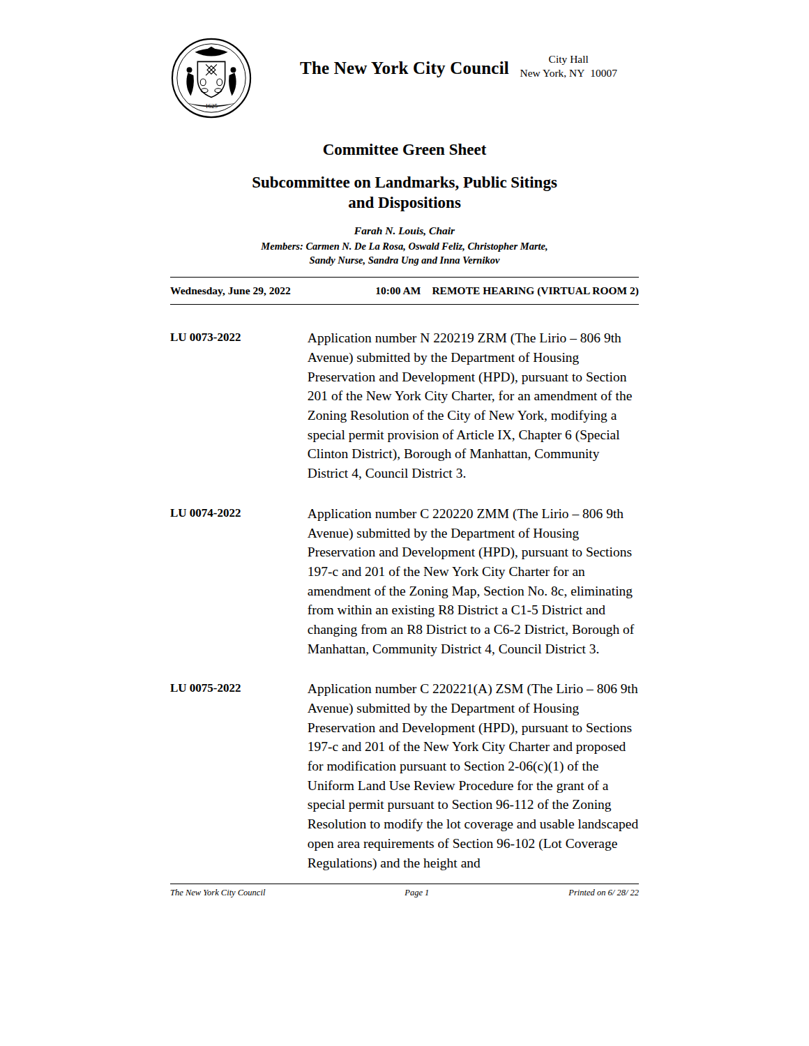1625
The New York City Council
City Hall
New York, NY 10007
Committee Green Sheet
Subcommittee on Landmarks, Public Sitings
and Dispositions
Farah N. Louis, Chair
Members: Carmen N. De La Rosa, Oswald Feliz, Christopher Marte,
Sandy Nurse, Sandra Ung and Inna Vernikov
Wednesday, June 29, 2022 10:00 AM REMOTE HEARING (VIRTUAL ROOM 2)
LU 0073-2022
Application number N 220219 ZRM (The Lirio – 806 9th Avenue) submitted by the Department of Housing Preservation and Development (HPD), pursuant to Section 201 of the New York City Charter, for an amendment of the Zoning Resolution of the City of New York, modifying a special permit provision of Article IX, Chapter 6 (Special Clinton District), Borough of Manhattan, Community District 4, Council District 3.
LU 0074-2022
Application number C 220220 ZMM (The Lirio – 806 9th Avenue) submitted by the Department of Housing Preservation and Development (HPD), pursuant to Sections 197-c and 201 of the New York City Charter for an amendment of the Zoning Map, Section No. 8c, eliminating from within an existing R8 District a C1-5 District and changing from an R8 District to a C6-2 District, Borough of Manhattan, Community District 4, Council District 3.
LU 0075-2022
Application number C 220221(A) ZSM (The Lirio – 806 9th Avenue) submitted by the Department of Housing Preservation and Development (HPD), pursuant to Sections 197-c and 201 of the New York City Charter and proposed for modification pursuant to Section 2-06(c)(1) of the Uniform Land Use Review Procedure for the grant of a special permit pursuant to Section 96-112 of the Zoning Resolution to modify the lot coverage and usable landscaped open area requirements of Section 96-102 (Lot Coverage Regulations) and the height and
The New York City Council Page 1 Printed on 6/ 28/ 22